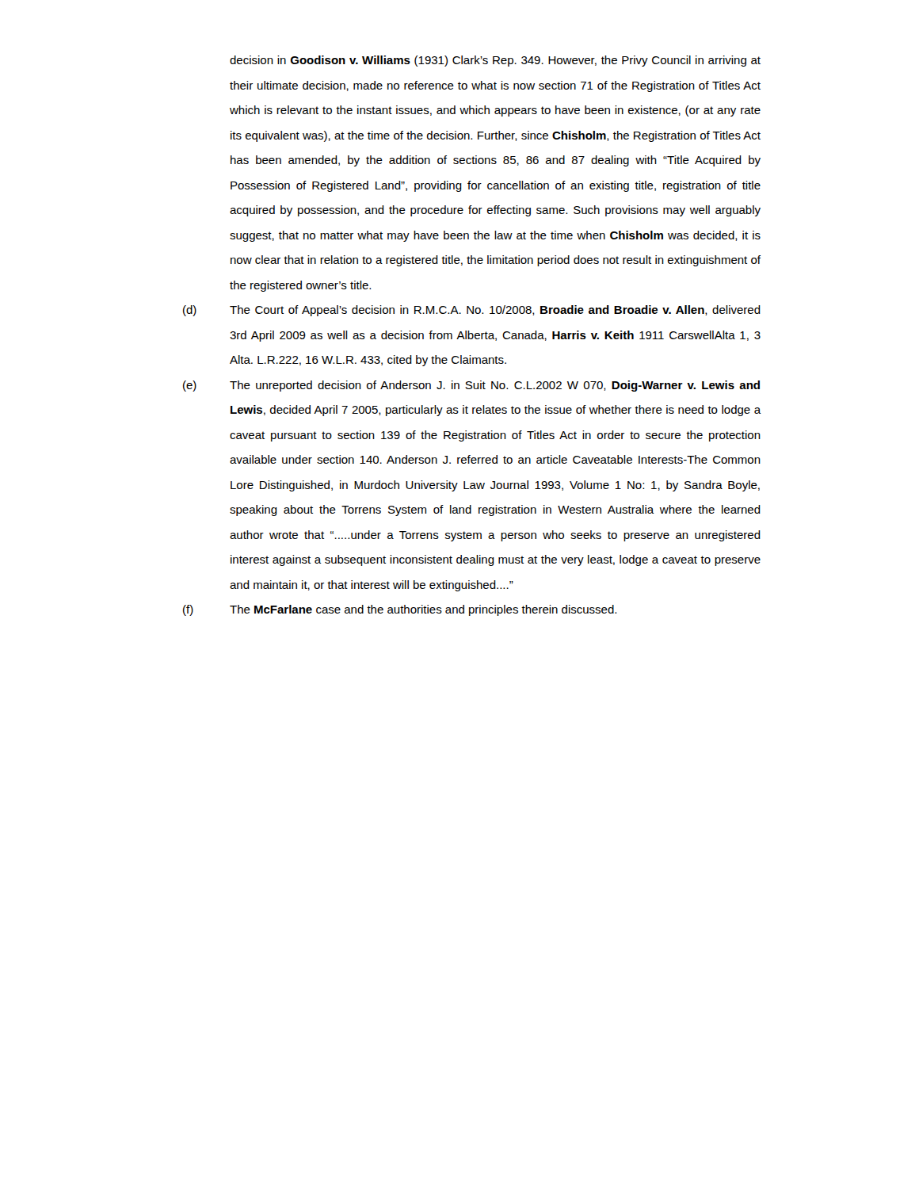decision in Goodison v. Williams (1931) Clark’s Rep. 349. However, the Privy Council in arriving at their ultimate decision, made no reference to what is now section 71 of the Registration of Titles Act which is relevant to the instant issues, and which appears to have been in existence, (or at any rate its equivalent was), at the time of the decision. Further, since Chisholm, the Registration of Titles Act has been amended, by the addition of sections 85, 86 and 87 dealing with “Title Acquired by Possession of Registered Land”, providing for cancellation of an existing title, registration of title acquired by possession, and the procedure for effecting same. Such provisions may well arguably suggest, that no matter what may have been the law at the time when Chisholm was decided, it is now clear that in relation to a registered title, the limitation period does not result in extinguishment of the registered owner’s title.
(d)
The Court of Appeal’s decision in R.M.C.A. No. 10/2008, Broadie and Broadie v. Allen, delivered 3rd April 2009 as well as a decision from Alberta, Canada, Harris v. Keith 1911 CarswellAlta 1, 3 Alta. L.R.222, 16 W.L.R. 433, cited by the Claimants.
(e)
The unreported decision of Anderson J. in Suit No. C.L.2002 W 070, Doig-Warner v. Lewis and Lewis, decided April 7 2005, particularly as it relates to the issue of whether there is need to lodge a caveat pursuant to section 139 of the Registration of Titles Act in order to secure the protection available under section 140. Anderson J. referred to an article Caveatable Interests-The Common Lore Distinguished, in Murdoch University Law Journal 1993, Volume 1 No: 1, by Sandra Boyle, speaking about the Torrens System of land registration in Western Australia where the learned author wrote that “.....under a Torrens system a person who seeks to preserve an unregistered interest against a subsequent inconsistent dealing must at the very least, lodge a caveat to preserve and maintain it, or that interest will be extinguished....”
(f)
The McFarlane case and the authorities and principles therein discussed.